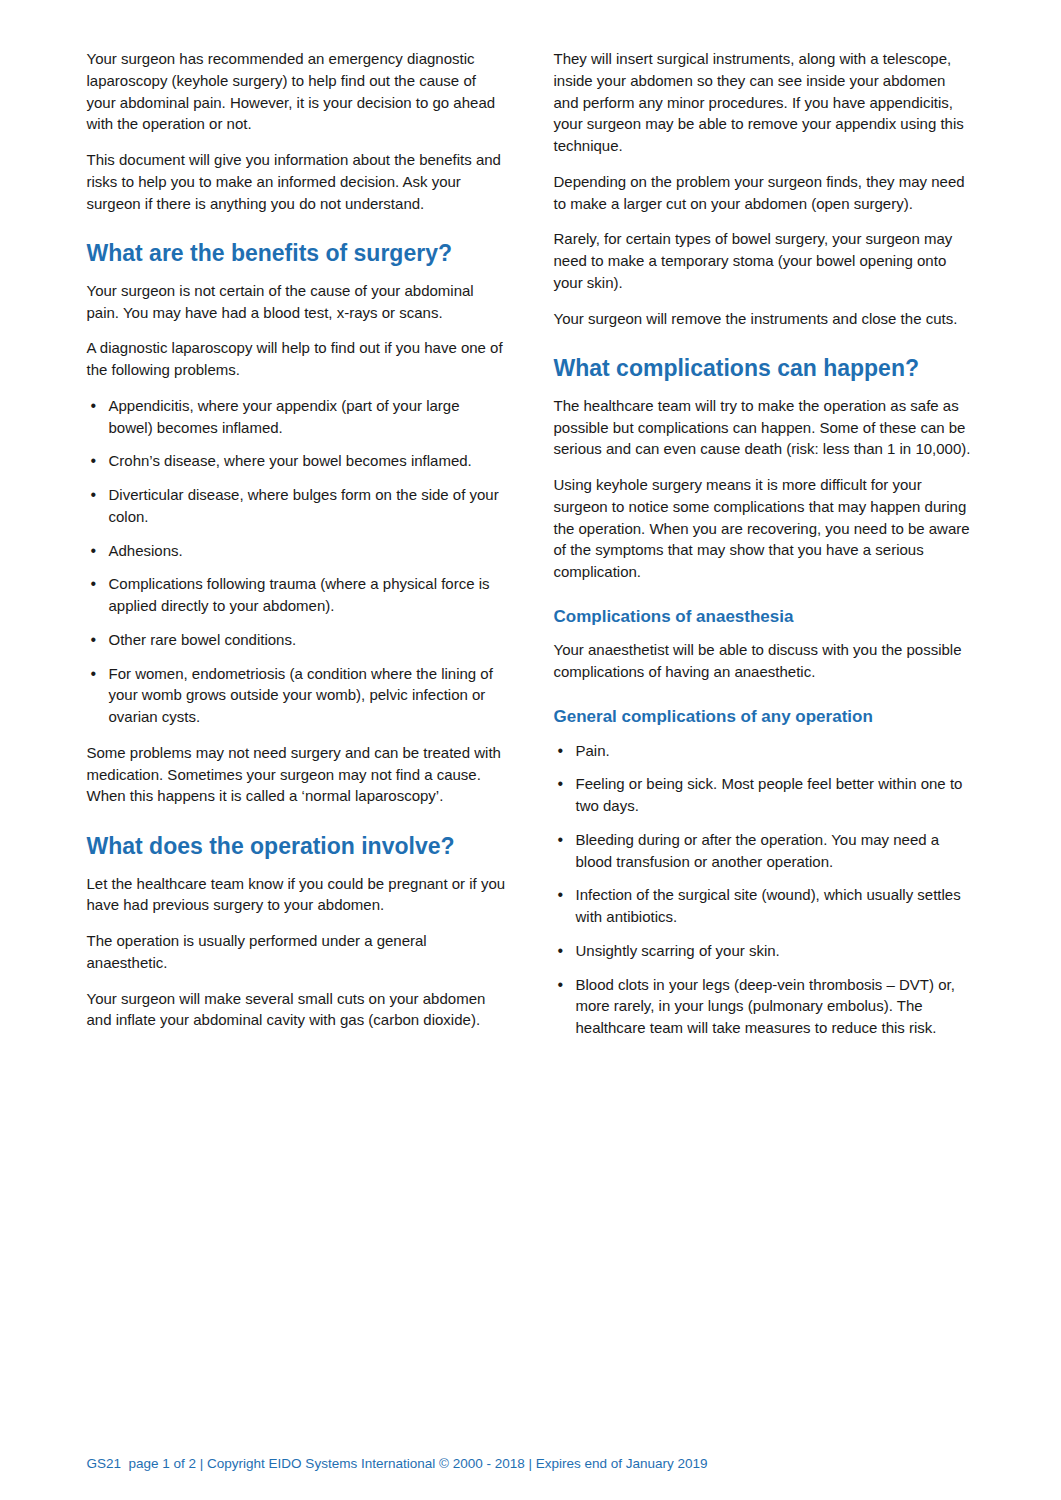Your surgeon has recommended an emergency diagnostic laparoscopy (keyhole surgery) to help find out the cause of your abdominal pain. However, it is your decision to go ahead with the operation or not.
This document will give you information about the benefits and risks to help you to make an informed decision. Ask your surgeon if there is anything you do not understand.
What are the benefits of surgery?
Your surgeon is not certain of the cause of your abdominal pain. You may have had a blood test, x-rays or scans.
A diagnostic laparoscopy will help to find out if you have one of the following problems.
Appendicitis, where your appendix (part of your large bowel) becomes inflamed.
Crohn’s disease, where your bowel becomes inflamed.
Diverticular disease, where bulges form on the side of your colon.
Adhesions.
Complications following trauma (where a physical force is applied directly to your abdomen).
Other rare bowel conditions.
For women, endometriosis (a condition where the lining of your womb grows outside your womb), pelvic infection or ovarian cysts.
Some problems may not need surgery and can be treated with medication. Sometimes your surgeon may not find a cause. When this happens it is called a ‘normal laparoscopy’.
What does the operation involve?
Let the healthcare team know if you could be pregnant or if you have had previous surgery to your abdomen.
The operation is usually performed under a general anaesthetic.
Your surgeon will make several small cuts on your abdomen and inflate your abdominal cavity with gas (carbon dioxide). They will insert surgical instruments, along with a telescope, inside your abdomen so they can see inside your abdomen and perform any minor procedures. If you have appendicitis, your surgeon may be able to remove your appendix using this technique.
Depending on the problem your surgeon finds, they may need to make a larger cut on your abdomen (open surgery).
Rarely, for certain types of bowel surgery, your surgeon may need to make a temporary stoma (your bowel opening onto your skin).
Your surgeon will remove the instruments and close the cuts.
What complications can happen?
The healthcare team will try to make the operation as safe as possible but complications can happen. Some of these can be serious and can even cause death (risk: less than 1 in 10,000).
Using keyhole surgery means it is more difficult for your surgeon to notice some complications that may happen during the operation. When you are recovering, you need to be aware of the symptoms that may show that you have a serious complication.
Complications of anaesthesia
Your anaesthetist will be able to discuss with you the possible complications of having an anaesthetic.
General complications of any operation
Pain.
Feeling or being sick. Most people feel better within one to two days.
Bleeding during or after the operation. You may need a blood transfusion or another operation.
Infection of the surgical site (wound), which usually settles with antibiotics.
Unsightly scarring of your skin.
Blood clots in your legs (deep-vein thrombosis – DVT) or, more rarely, in your lungs (pulmonary embolus). The healthcare team will take measures to reduce this risk.
GS21 page 1 of 2 | Copyright EIDO Systems International © 2000 - 2018 | Expires end of January 2019